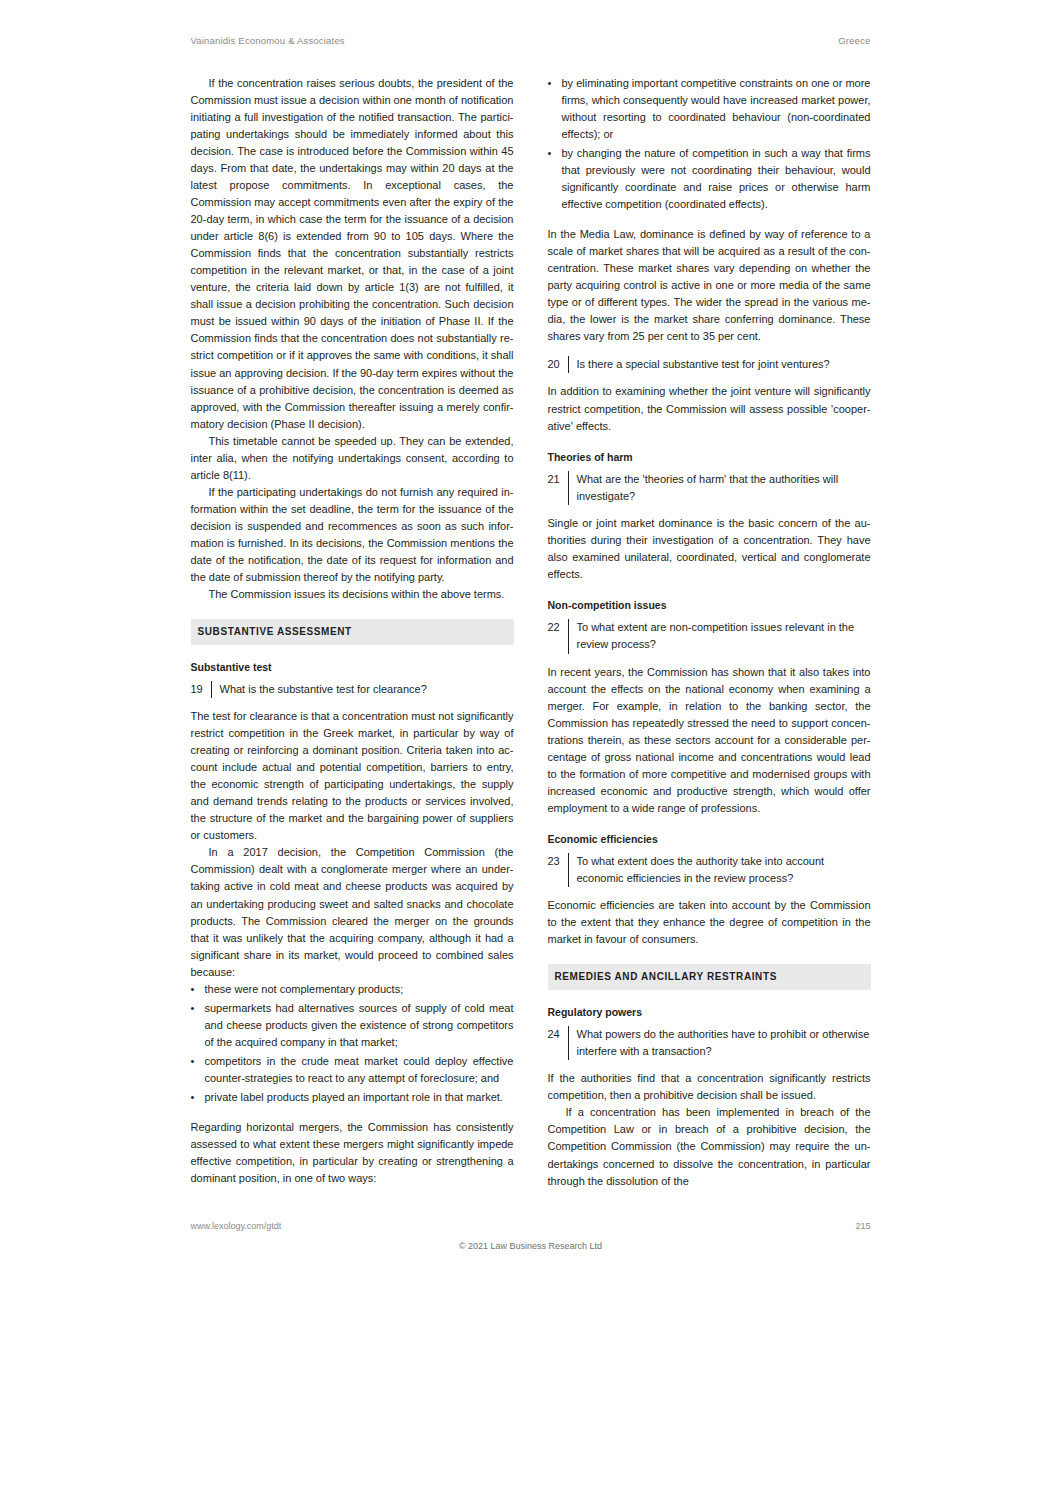Vainanidis Economou & Associates
Greece
If the concentration raises serious doubts, the president of the Commission must issue a decision within one month of notification initiating a full investigation of the notified transaction. The participating undertakings should be immediately informed about this decision. The case is introduced before the Commission within 45 days. From that date, the undertakings may within 20 days at the latest propose commitments. In exceptional cases, the Commission may accept commitments even after the expiry of the 20-day term, in which case the term for the issuance of a decision under article 8(6) is extended from 90 to 105 days. Where the Commission finds that the concentration substantially restricts competition in the relevant market, or that, in the case of a joint venture, the criteria laid down by article 1(3) are not fulfilled, it shall issue a decision prohibiting the concentration. Such decision must be issued within 90 days of the initiation of Phase II. If the Commission finds that the concentration does not substantially restrict competition or if it approves the same with conditions, it shall issue an approving decision. If the 90-day term expires without the issuance of a prohibitive decision, the concentration is deemed as approved, with the Commission thereafter issuing a merely confirmatory decision (Phase II decision).
This timetable cannot be speeded up. They can be extended, inter alia, when the notifying undertakings consent, according to article 8(11).
If the participating undertakings do not furnish any required information within the set deadline, the term for the issuance of the decision is suspended and recommences as soon as such information is furnished. In its decisions, the Commission mentions the date of the notification, the date of its request for information and the date of submission thereof by the notifying party.
The Commission issues its decisions within the above terms.
Substantive assessment
Substantive test
19
What is the substantive test for clearance?
The test for clearance is that a concentration must not significantly restrict competition in the Greek market, in particular by way of creating or reinforcing a dominant position. Criteria taken into account include actual and potential competition, barriers to entry, the economic strength of participating undertakings, the supply and demand trends relating to the products or services involved, the structure of the market and the bargaining power of suppliers or customers.
In a 2017 decision, the Competition Commission (the Commission) dealt with a conglomerate merger where an undertaking active in cold meat and cheese products was acquired by an undertaking producing sweet and salted snacks and chocolate products. The Commission cleared the merger on the grounds that it was unlikely that the acquiring company, although it had a significant share in its market, would proceed to combined sales because:
•these were not complementary products;
•supermarkets had alternatives sources of supply of cold meat and cheese products given the existence of strong competitors of the acquired company in that market;
•competitors in the crude meat market could deploy effective counter-strategies to react to any attempt of foreclosure; and
•private label products played an important role in that market.
Regarding horizontal mergers, the Commission has consistently assessed to what extent these mergers might significantly impede effective competition, in particular by creating or strengthening a dominant position, in one of two ways:
•by eliminating important competitive constraints on one or more firms, which consequently would have increased market power, without resorting to coordinated behaviour (non-coordinated effects); or
•by changing the nature of competition in such a way that firms that previously were not coordinating their behaviour, would significantly coordinate and raise prices or otherwise harm effective competition (coordinated effects).
In the Media Law, dominance is defined by way of reference to a scale of market shares that will be acquired as a result of the concentration. These market shares vary depending on whether the party acquiring control is active in one or more media of the same type or of different types. The wider the spread in the various media, the lower is the market share conferring dominance. These shares vary from 25 per cent to 35 per cent.
20
Is there a special substantive test for joint ventures?
In addition to examining whether the joint venture will significantly restrict competition, the Commission will assess possible 'cooperative' effects.
Theories of harm
21
What are the 'theories of harm' that the authorities will investigate?
Single or joint market dominance is the basic concern of the authorities during their investigation of a concentration. They have also examined unilateral, coordinated, vertical and conglomerate effects.
Non-competition issues
22
To what extent are non-competition issues relevant in the review process?
In recent years, the Commission has shown that it also takes into account the effects on the national economy when examining a merger. For example, in relation to the banking sector, the Commission has repeatedly stressed the need to support concentrations therein, as these sectors account for a considerable percentage of gross national income and concentrations would lead to the formation of more competitive and modernised groups with increased economic and productive strength, which would offer employment to a wide range of professions.
Economic efficiencies
23
To what extent does the authority take into account economic efficiencies in the review process?
Economic efficiencies are taken into account by the Commission to the extent that they enhance the degree of competition in the market in favour of consumers.
Remedies and ancillary restraints
Regulatory powers
24
What powers do the authorities have to prohibit or otherwise interfere with a transaction?
If the authorities find that a concentration significantly restricts competition, then a prohibitive decision shall be issued.
If a concentration has been implemented in breach of the Competition Law or in breach of a prohibitive decision, the Competition Commission (the Commission) may require the undertakings concerned to dissolve the concentration, in particular through the dissolution of the
www.lexology.com/gtdt
215
© 2021 Law Business Research Ltd